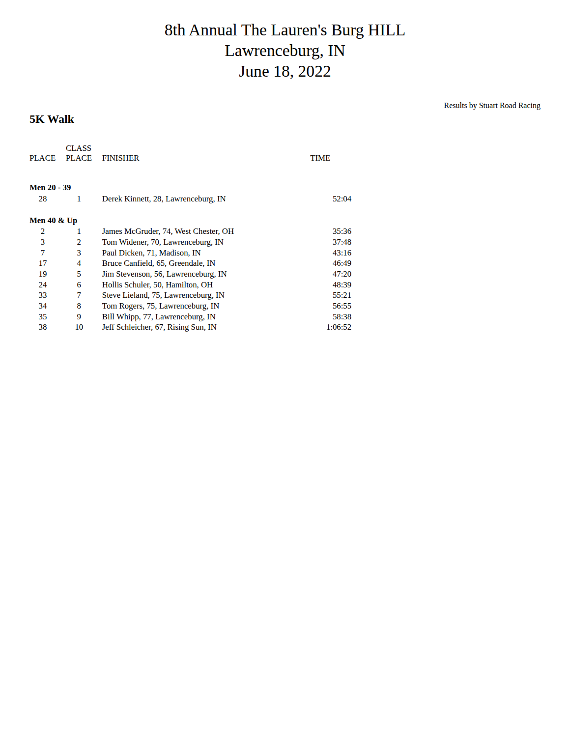8th Annual The Lauren's Burg HILL
Lawrenceburg, IN
June 18, 2022
Results by Stuart Road Racing
5K Walk
| PLACE | CLASS PLACE | FINISHER | TIME |
| --- | --- | --- | --- |
| Men 20 - 39 |
| 28 | 1 | Derek Kinnett, 28, Lawrenceburg, IN | 52:04 |
| Men 40 & Up |
| 2 | 1 | James McGruder, 74, West Chester, OH | 35:36 |
| 3 | 2 | Tom Widener, 70, Lawrenceburg, IN | 37:48 |
| 7 | 3 | Paul Dicken, 71, Madison, IN | 43:16 |
| 17 | 4 | Bruce Canfield, 65, Greendale, IN | 46:49 |
| 19 | 5 | Jim Stevenson, 56, Lawrenceburg, IN | 47:20 |
| 24 | 6 | Hollis Schuler, 50, Hamilton, OH | 48:39 |
| 33 | 7 | Steve Lieland, 75, Lawrenceburg, IN | 55:21 |
| 34 | 8 | Tom Rogers, 75, Lawrenceburg, IN | 56:55 |
| 35 | 9 | Bill Whipp, 77, Lawrenceburg, IN | 58:38 |
| 38 | 10 | Jeff Schleicher, 67, Rising Sun, IN | 1:06:52 |